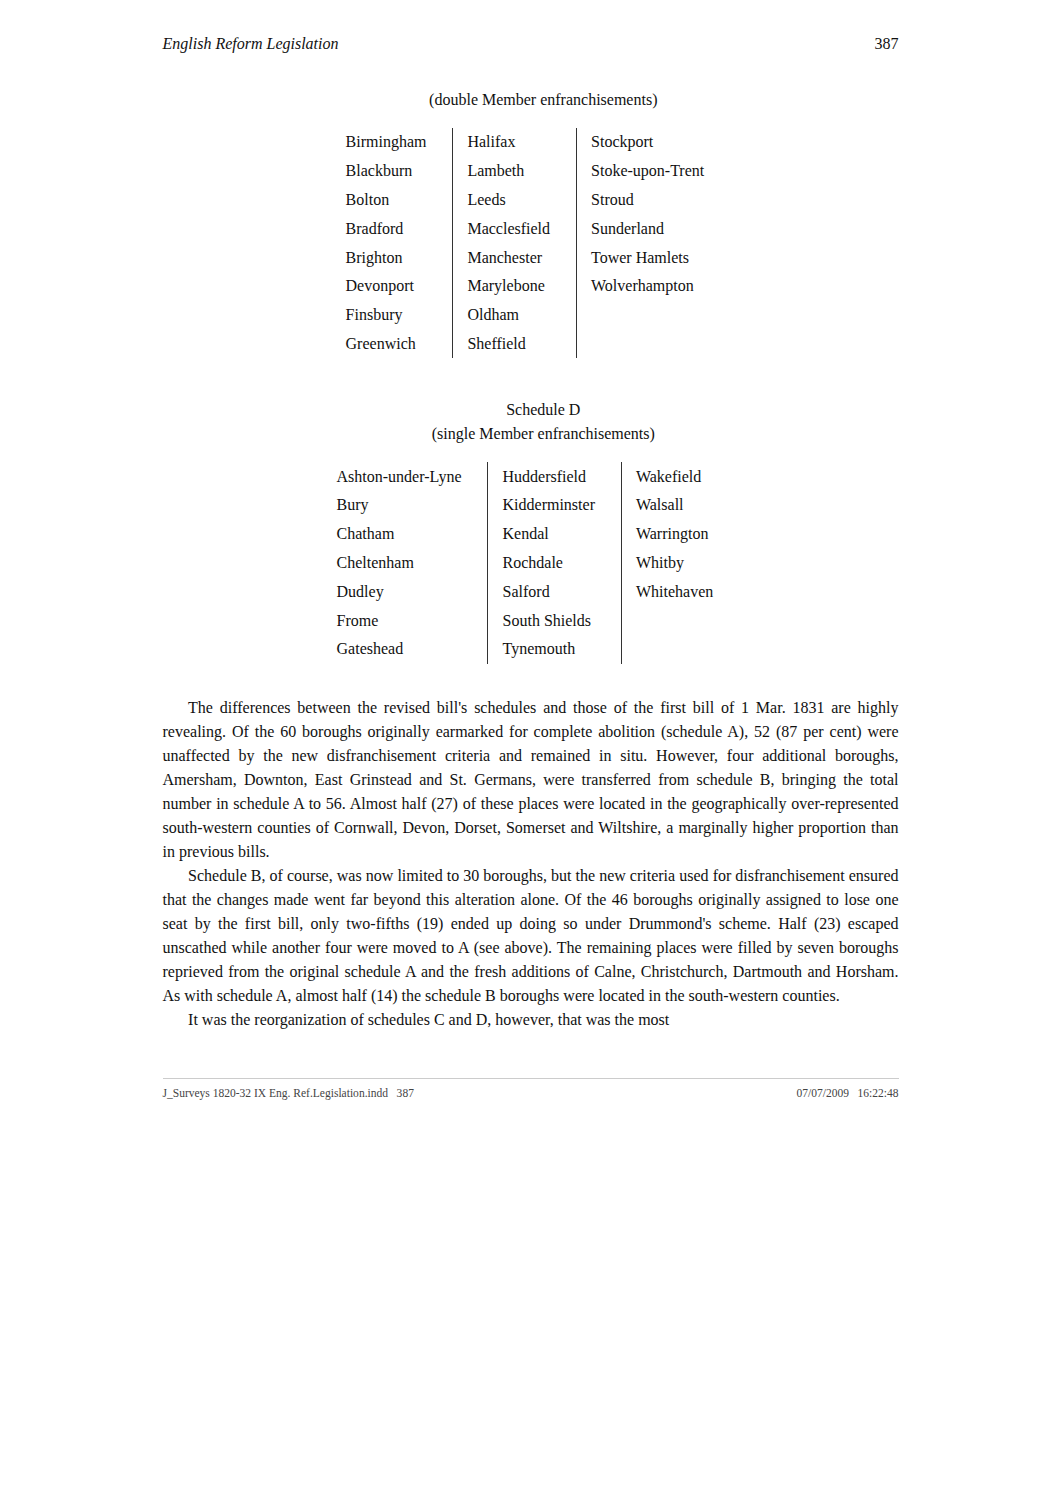English Reform Legislation 387
(double Member enfranchisements)
| Birmingham | Halifax | Stockport |
| Blackburn | Lambeth | Stoke-upon-Trent |
| Bolton | Leeds | Stroud |
| Bradford | Macclesfield | Sunderland |
| Brighton | Manchester | Tower Hamlets |
| Devonport | Marylebone | Wolverhampton |
| Finsbury | Oldham | |
| Greenwich | Sheffield | |
Schedule D(single Member enfranchisements)
| Ashton-under-Lyne | Huddersfield | Wakefield |
| Bury | Kidderminster | Walsall |
| Chatham | Kendal | Warrington |
| Cheltenham | Rochdale | Whitby |
| Dudley | Salford | Whitehaven |
| Frome | South Shields | |
| Gateshead | Tynemouth | |
The differences between the revised bill's schedules and those of the first bill of 1 Mar. 1831 are highly revealing. Of the 60 boroughs originally earmarked for complete abolition (schedule A), 52 (87 per cent) were unaffected by the new disfranchisement criteria and remained in situ. However, four additional boroughs, Amersham, Downton, East Grinstead and St. Germans, were transferred from schedule B, bringing the total number in schedule A to 56. Almost half (27) of these places were located in the geographically over-represented south-western counties of Cornwall, Devon, Dorset, Somerset and Wiltshire, a marginally higher proportion than in previous bills.
Schedule B, of course, was now limited to 30 boroughs, but the new criteria used for disfranchisement ensured that the changes made went far beyond this alteration alone. Of the 46 boroughs originally assigned to lose one seat by the first bill, only two-fifths (19) ended up doing so under Drummond's scheme. Half (23) escaped unscathed while another four were moved to A (see above). The remaining places were filled by seven boroughs reprieved from the original schedule A and the fresh additions of Calne, Christchurch, Dartmouth and Horsham. As with schedule A, almost half (14) the schedule B boroughs were located in the south-western counties.
It was the reorganization of schedules C and D, however, that was the most
J_Surveys 1820-32 IX Eng. Ref.Legislation.indd 387 07/07/2009 16:22:48